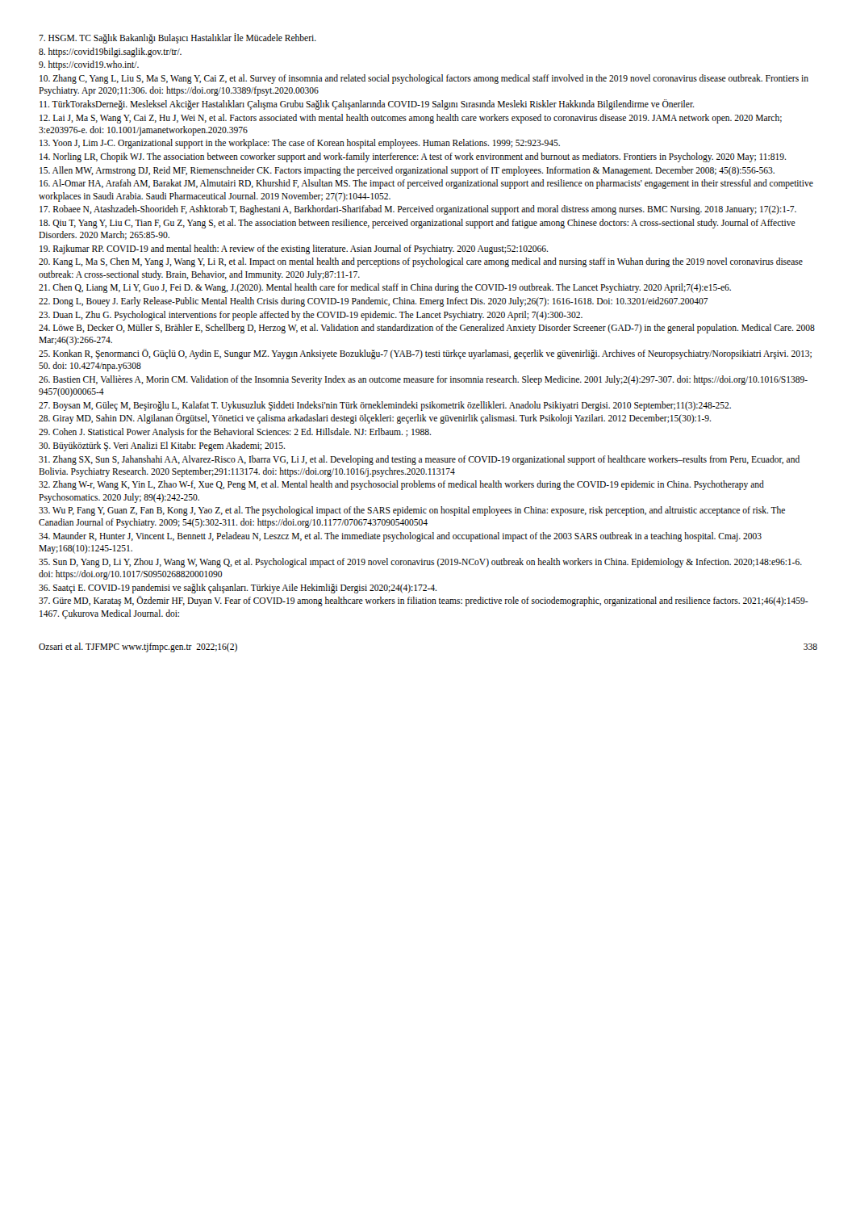7. HSGM. TC Sağlık Bakanlığı Bulaşıcı Hastalıklar İle Mücadele Rehberi.
8. https://covid19bilgi.saglik.gov.tr/tr/.
9. https://covid19.who.int/.
10. Zhang C, Yang L, Liu S, Ma S, Wang Y, Cai Z, et al. Survey of insomnia and related social psychological factors among medical staff involved in the 2019 novel coronavirus disease outbreak. Frontiers in Psychiatry. Apr 2020;11:306. doi: https://doi.org/10.3389/fpsyt.2020.00306
11. TürkToraksDerneği. Mesleksel Akciğer Hastalıkları Çalışma Grubu Sağlık Çalışanlarında COVID-19 Salgını Sırasında Mesleki Riskler Hakkında Bilgilendirme ve Öneriler.
12. Lai J, Ma S, Wang Y, Cai Z, Hu J, Wei N, et al. Factors associated with mental health outcomes among health care workers exposed to coronavirus disease 2019. JAMA network open. 2020 March; 3:e203976-e. doi: 10.1001/jamanetworkopen.2020.3976
13. Yoon J, Lim J-C. Organizational support in the workplace: The case of Korean hospital employees. Human Relations. 1999; 52:923-945.
14. Norling LR, Chopik WJ. The association between coworker support and work-family interference: A test of work environment and burnout as mediators. Frontiers in Psychology. 2020 May; 11:819.
15. Allen MW, Armstrong DJ, Reid MF, Riemenschneider CK. Factors impacting the perceived organizational support of IT employees. Information & Management. December 2008; 45(8):556-563.
16. Al-Omar HA, Arafah AM, Barakat JM, Almutairi RD, Khurshid F, Alsultan MS. The impact of perceived organizational support and resilience on pharmacists' engagement in their stressful and competitive workplaces in Saudi Arabia. Saudi Pharmaceutical Journal. 2019 November; 27(7):1044-1052.
17. Robaee N, Atashzadeh-Shoorideh F, Ashktorab T, Baghestani A, Barkhordari-Sharifabad M. Perceived organizational support and moral distress among nurses. BMC Nursing. 2018 January; 17(2):1-7.
18. Qiu T, Yang Y, Liu C, Tian F, Gu Z, Yang S, et al. The association between resilience, perceived organizational support and fatigue among Chinese doctors: A cross-sectional study. Journal of Affective Disorders. 2020 March; 265:85-90.
19. Rajkumar RP. COVID-19 and mental health: A review of the existing literature. Asian Journal of Psychiatry. 2020 August;52:102066.
20. Kang L, Ma S, Chen M, Yang J, Wang Y, Li R, et al. Impact on mental health and perceptions of psychological care among medical and nursing staff in Wuhan during the 2019 novel coronavirus disease outbreak: A cross-sectional study. Brain, Behavior, and Immunity. 2020 July;87:11-17.
21. Chen Q, Liang M, Li Y, Guo J, Fei D. & Wang, J.(2020). Mental health care for medical staff in China during the COVID-19 outbreak. The Lancet Psychiatry. 2020 April;7(4):e15-e6.
22. Dong L, Bouey J. Early Release-Public Mental Health Crisis during COVID-19 Pandemic, China. Emerg Infect Dis. 2020 July;26(7): 1616-1618. Doi: 10.3201/eid2607.200407
23. Duan L, Zhu G. Psychological interventions for people affected by the COVID-19 epidemic. The Lancet Psychiatry. 2020 April; 7(4):300-302.
24. Löwe B, Decker O, Müller S, Brähler E, Schellberg D, Herzog W, et al. Validation and standardization of the Generalized Anxiety Disorder Screener (GAD-7) in the general population. Medical Care. 2008 Mar;46(3):266-274.
25. Konkan R, Şenormanci Ö, Güçlü O, Aydin E, Sungur MZ. Yaygın Anksiyete Bozukluğu-7 (YAB-7) testi türkçe uyarlamasi, geçerlik ve güvenirliği. Archives of Neuropsychiatry/Noropsikiatri Arşivi. 2013; 50. doi: 10.4274/npa.y6308
26. Bastien CH, Vallières A, Morin CM. Validation of the Insomnia Severity Index as an outcome measure for insomnia research. Sleep Medicine. 2001 July;2(4):297-307. doi: https://doi.org/10.1016/S1389-9457(00)00065-4
27. Boysan M, Güleç M, Beşiroğlu L, Kalafat T. Uykusuzluk Şiddeti Indeksi'nin Türk örneklemindeki psikometrik özellikleri. Anadolu Psikiyatri Dergisi. 2010 September;11(3):248-252.
28. Giray MD, Sahin DN. Algilanan Örgütsel, Yönetici ve çalisma arkadaslari destegi ölçekleri: geçerlik ve güvenirlik çalismasi. Turk Psikoloji Yazilari. 2012 December;15(30):1-9.
29. Cohen J. Statistical Power Analysis for the Behavioral Sciences: 2 Ed. Hillsdale. NJ: Erlbaum. ; 1988.
30. Büyüköztürk Ş. Veri Analizi El Kitabı: Pegem Akademi; 2015.
31. Zhang SX, Sun S, Jahanshahi AA, Alvarez-Risco A, Ibarra VG, Li J, et al. Developing and testing a measure of COVID-19 organizational support of healthcare workers–results from Peru, Ecuador, and Bolivia. Psychiatry Research. 2020 September;291:113174. doi: https://doi.org/10.1016/j.psychres.2020.113174
32. Zhang W-r, Wang K, Yin L, Zhao W-f, Xue Q, Peng M, et al. Mental health and psychosocial problems of medical health workers during the COVID-19 epidemic in China. Psychotherapy and Psychosomatics. 2020 July; 89(4):242-250.
33. Wu P, Fang Y, Guan Z, Fan B, Kong J, Yao Z, et al. The psychological impact of the SARS epidemic on hospital employees in China: exposure, risk perception, and altruistic acceptance of risk. The Canadian Journal of Psychiatry. 2009; 54(5):302-311. doi: https://doi.org/10.1177/070674370905400504
34. Maunder R, Hunter J, Vincent L, Bennett J, Peladeau N, Leszcz M, et al. The immediate psychological and occupational impact of the 2003 SARS outbreak in a teaching hospital. Cmaj. 2003 May;168(10):1245-1251.
35. Sun D, Yang D, Li Y, Zhou J, Wang W, Wang Q, et al. Psychological ımpact of 2019 novel coronavirus (2019-NCoV) outbreak on health workers in China. Epidemiology & Infection. 2020;148:e96:1-6. doi: https://doi.org/10.1017/S0950268820001090
36. Saatçi E. COVID-19 pandemisi ve sağlık çalışanları. Türkiye Aile Hekimliği Dergisi 2020;24(4):172-4.
37. Güre MD, Karataş M, Özdemir HF, Duyan V. Fear of COVID-19 among healthcare workers in filiation teams: predictive role of sociodemographic, organizational and resilience factors. 2021;46(4):1459-1467. Çukurova Medical Journal. doi:
Ozsari et al. TJFMPC www.tjfmpc.gen.tr 2022;16(2)
338